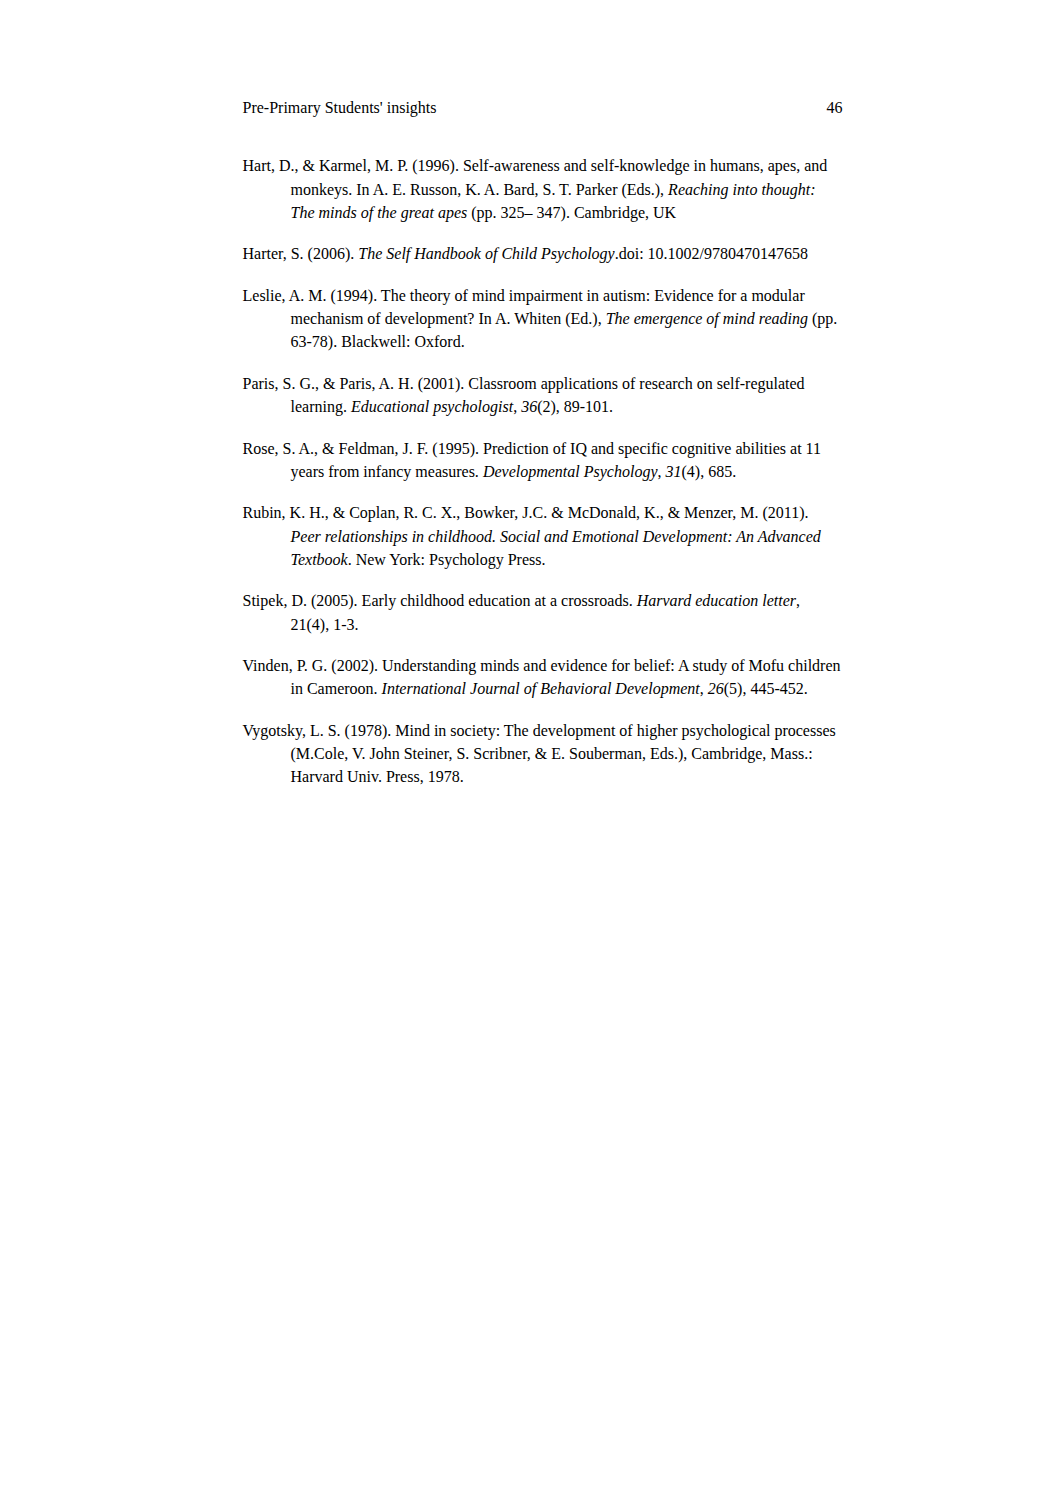Pre-Primary Students' insights 46
Hart, D., & Karmel, M. P. (1996). Self-awareness and self-knowledge in humans, apes, and monkeys. In A. E. Russon, K. A. Bard, S. T. Parker (Eds.), Reaching into thought: The minds of the great apes (pp. 325– 347). Cambridge, UK
Harter, S. (2006). The Self Handbook of Child Psychology.doi: 10.1002/9780470147658
Leslie, A. M. (1994). The theory of mind impairment in autism: Evidence for a modular mechanism of development? In A. Whiten (Ed.), The emergence of mind reading (pp. 63-78). Blackwell: Oxford.
Paris, S. G., & Paris, A. H. (2001). Classroom applications of research on self-regulated learning. Educational psychologist, 36(2), 89-101.
Rose, S. A., & Feldman, J. F. (1995). Prediction of IQ and specific cognitive abilities at 11 years from infancy measures. Developmental Psychology, 31(4), 685.
Rubin, K. H., & Coplan, R. C. X., Bowker, J.C. & McDonald, K., & Menzer, M. (2011). Peer relationships in childhood. Social and Emotional Development: An Advanced Textbook. New York: Psychology Press.
Stipek, D. (2005). Early childhood education at a crossroads. Harvard education letter, 21(4), 1-3.
Vinden, P. G. (2002). Understanding minds and evidence for belief: A study of Mofu children in Cameroon. International Journal of Behavioral Development, 26(5), 445-452.
Vygotsky, L. S. (1978). Mind in society: The development of higher psychological processes (M.Cole, V. John Steiner, S. Scribner, & E. Souberman, Eds.), Cambridge, Mass.: Harvard Univ. Press, 1978.